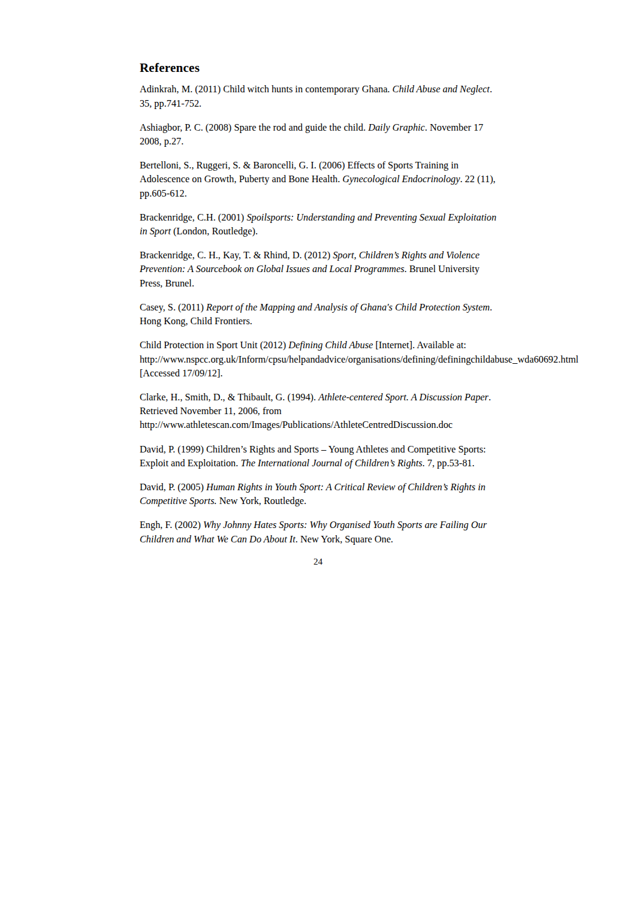References
Adinkrah, M. (2011) Child witch hunts in contemporary Ghana. Child Abuse and Neglect. 35, pp.741-752.
Ashiagbor, P. C. (2008) Spare the rod and guide the child. Daily Graphic. November 17 2008, p.27.
Bertelloni, S., Ruggeri, S. & Baroncelli, G. I. (2006) Effects of Sports Training in Adolescence on Growth, Puberty and Bone Health. Gynecological Endocrinology. 22 (11), pp.605-612.
Brackenridge, C.H. (2001) Spoilsports: Understanding and Preventing Sexual Exploitation in Sport (London, Routledge).
Brackenridge, C. H., Kay, T. & Rhind, D. (2012) Sport, Children’s Rights and Violence Prevention: A Sourcebook on Global Issues and Local Programmes. Brunel University Press, Brunel.
Casey, S. (2011) Report of the Mapping and Analysis of Ghana's Child Protection System. Hong Kong, Child Frontiers.
Child Protection in Sport Unit (2012) Defining Child Abuse [Internet]. Available at: http://www.nspcc.org.uk/Inform/cpsu/helpandadvice/organisations/defining/definingchildabuse_wda60692.html [Accessed 17/09/12].
Clarke, H., Smith, D., & Thibault, G. (1994). Athlete-centered Sport. A Discussion Paper. Retrieved November 11, 2006, from http://www.athletescan.com/Images/Publications/AthleteCentredDiscussion.doc
David, P. (1999) Children’s Rights and Sports – Young Athletes and Competitive Sports: Exploit and Exploitation. The International Journal of Children’s Rights. 7, pp.53-81.
David, P. (2005) Human Rights in Youth Sport: A Critical Review of Children’s Rights in Competitive Sports. New York, Routledge.
Engh, F. (2002) Why Johnny Hates Sports: Why Organised Youth Sports are Failing Our Children and What We Can Do About It. New York, Square One.
24